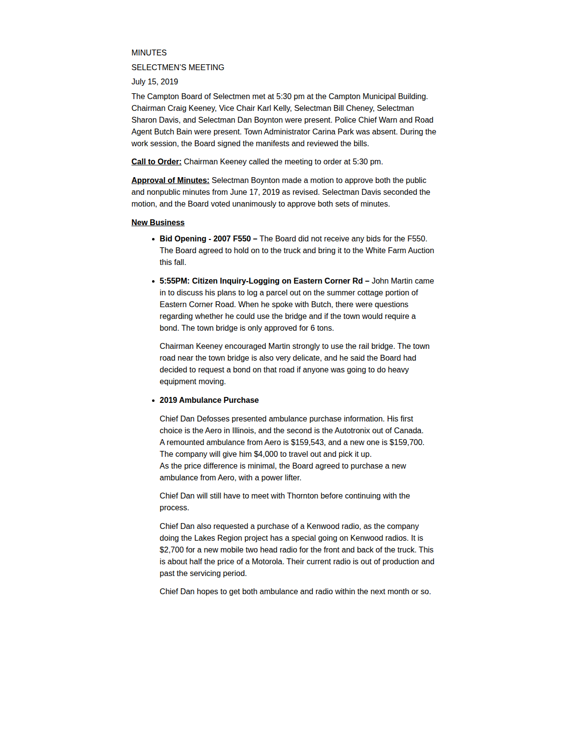MINUTES
SELECTMEN’S MEETING
July 15, 2019
The Campton Board of Selectmen met at 5:30 pm at the Campton Municipal Building. Chairman Craig Keeney, Vice Chair Karl Kelly, Selectman Bill Cheney, Selectman Sharon Davis, and Selectman Dan Boynton were present. Police Chief Warn and Road Agent Butch Bain were present. Town Administrator Carina Park was absent. During the work session, the Board signed the manifests and reviewed the bills.
Call to Order: Chairman Keeney called the meeting to order at 5:30 pm.
Approval of Minutes: Selectman Boynton made a motion to approve both the public and nonpublic minutes from June 17, 2019 as revised. Selectman Davis seconded the motion, and the Board voted unanimously to approve both sets of minutes.
New Business
Bid Opening - 2007 F550 – The Board did not receive any bids for the F550. The Board agreed to hold on to the truck and bring it to the White Farm Auction this fall.
5:55PM: Citizen Inquiry-Logging on Eastern Corner Rd – John Martin came in to discuss his plans to log a parcel out on the summer cottage portion of Eastern Corner Road. When he spoke with Butch, there were questions regarding whether he could use the bridge and if the town would require a bond. The town bridge is only approved for 6 tons.
Chairman Keeney encouraged Martin strongly to use the rail bridge. The town road near the town bridge is also very delicate, and he said the Board had decided to request a bond on that road if anyone was going to do heavy equipment moving.
2019 Ambulance Purchase
Chief Dan Defosses presented ambulance purchase information. His first choice is the Aero in Illinois, and the second is the Autotronix out of Canada.
A remounted ambulance from Aero is $159,543, and a new one is $159,700. The company will give him $4,000 to travel out and pick it up.
As the price difference is minimal, the Board agreed to purchase a new ambulance from Aero, with a power lifter.
Chief Dan will still have to meet with Thornton before continuing with the process.
Chief Dan also requested a purchase of a Kenwood radio, as the company doing the Lakes Region project has a special going on Kenwood radios. It is $2,700 for a new mobile two head radio for the front and back of the truck. This is about half the price of a Motorola. Their current radio is out of production and past the servicing period.
Chief Dan hopes to get both ambulance and radio within the next month or so.